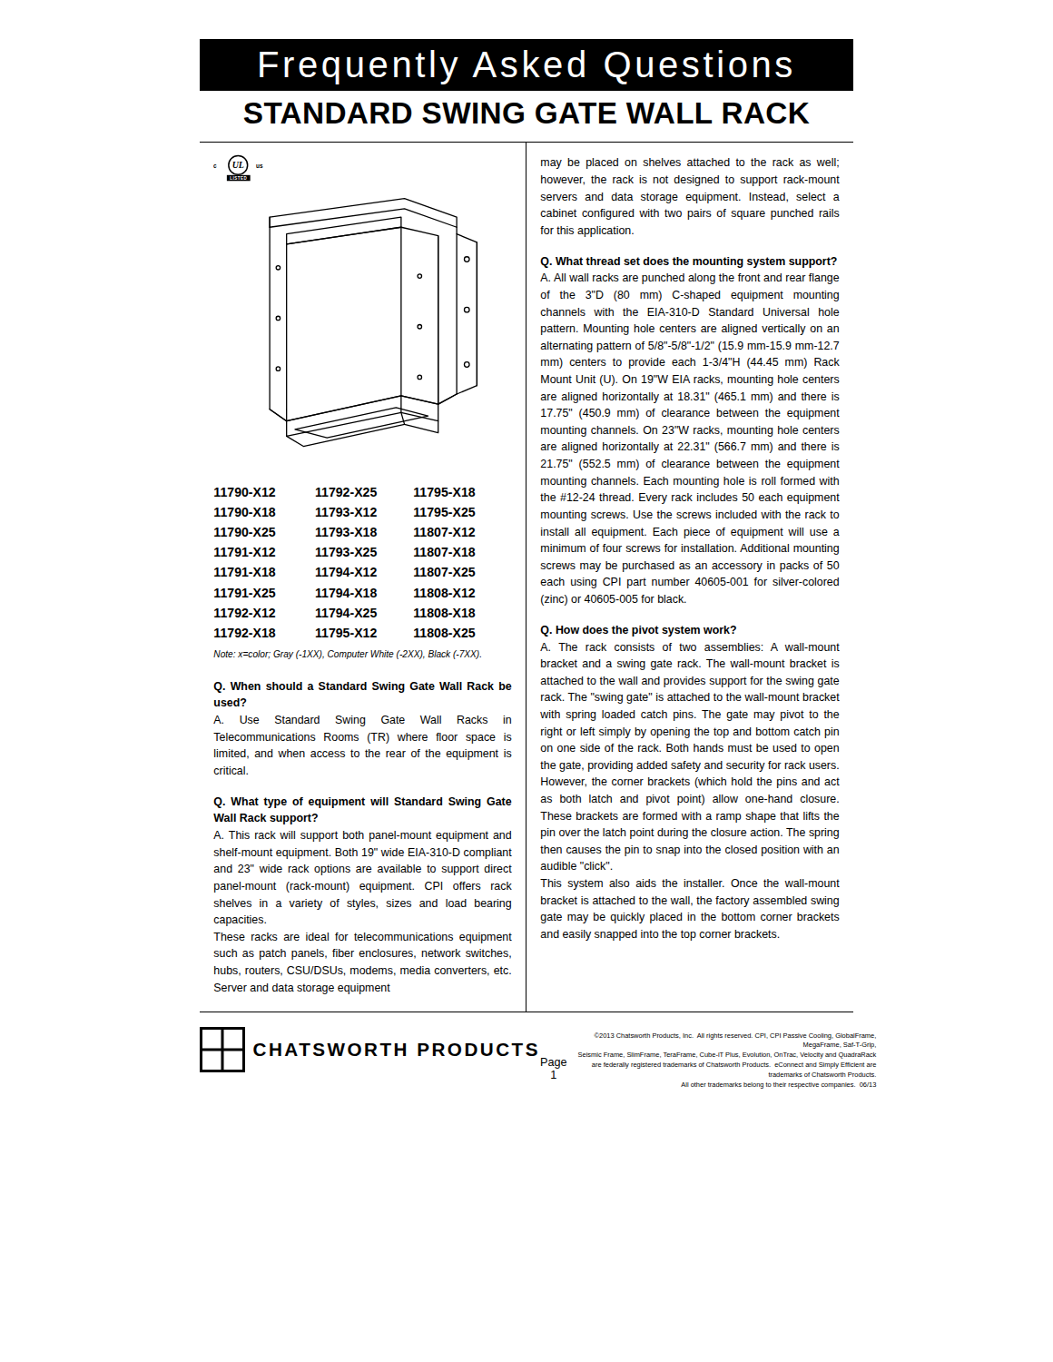Frequently Asked Questions
STANDARD SWING GATE WALL RACK
c UL us LISTED
| 11790-X12 | 11792-X25 | 11795-X18 |
| 11790-X18 | 11793-X12 | 11795-X25 |
| 11790-X25 | 11793-X18 | 11807-X12 |
| 11791-X12 | 11793-X25 | 11807-X18 |
| 11791-X18 | 11794-X12 | 11807-X25 |
| 11791-X25 | 11794-X18 | 11808-X12 |
| 11792-X12 | 11794-X25 | 11808-X18 |
| 11792-X18 | 11795-X12 | 11808-X25 |
Note: x=color; Gray (-1XX), Computer White (-2XX), Black (-7XX).
Q. When should a Standard Swing Gate Wall Rack be used?
A. Use Standard Swing Gate Wall Racks in Telecommunications Rooms (TR) where floor space is limited, and when access to the rear of the equipment is critical.
Q. What type of equipment will Standard Swing Gate Wall Rack support?
A. This rack will support both panel-mount equipment and shelf-mount equipment. Both 19" wide EIA-310-D compliant and 23" wide rack options are available to support direct panel-mount (rack-mount) equipment. CPI offers rack shelves in a variety of styles, sizes and load bearing capacities.
These racks are ideal for telecommunications equipment such as patch panels, fiber enclosures, network switches, hubs, routers, CSU/DSUs, modems, media converters, etc. Server and data storage equipment
may be placed on shelves attached to the rack as well; however, the rack is not designed to support rack-mount servers and data storage equipment. Instead, select a cabinet configured with two pairs of square punched rails for this application.
Q. What thread set does the mounting system support?
A. All wall racks are punched along the front and rear flange of the 3"D (80 mm) C-shaped equipment mounting channels with the EIA-310-D Standard Universal hole pattern. Mounting hole centers are aligned vertically on an alternating pattern of 5/8"-5/8"-1/2" (15.9 mm-15.9 mm-12.7 mm) centers to provide each 1-3/4"H (44.45 mm) Rack Mount Unit (U). On 19"W EIA racks, mounting hole centers are aligned horizontally at 18.31" (465.1 mm) and there is 17.75" (450.9 mm) of clearance between the equipment mounting channels. On 23"W racks, mounting hole centers are aligned horizontally at 22.31" (566.7 mm) and there is 21.75" (552.5 mm) of clearance between the equipment mounting channels. Each mounting hole is roll formed with the #12-24 thread. Every rack includes 50 each equipment mounting screws. Use the screws included with the rack to install all equipment. Each piece of equipment will use a minimum of four screws for installation. Additional mounting screws may be purchased as an accessory in packs of 50 each using CPI part number 40605-001 for silver-colored (zinc) or 40605-005 for black.
Q. How does the pivot system work?
A. The rack consists of two assemblies: A wall-mount bracket and a swing gate rack. The wall-mount bracket is attached to the wall and provides support for the swing gate rack. The "swing gate" is attached to the wall-mount bracket with spring loaded catch pins. The gate may pivot to the right or left simply by opening the top and bottom catch pin on one side of the rack. Both hands must be used to open the gate, providing added safety and security for rack users. However, the corner brackets (which hold the pins and act as both latch and pivot point) allow one-hand closure. These brackets are formed with a ramp shape that lifts the pin over the latch point during the closure action. The spring then causes the pin to snap into the closed position with an audible "click".
This system also aids the installer. Once the wall-mount bracket is attached to the wall, the factory assembled swing gate may be quickly placed in the bottom corner brackets and easily snapped into the top corner brackets.
CHATSWORTH PRODUCTS
Page 1
©2013 Chatsworth Products, Inc. All rights reserved. CPI, CPI Passive Cooling, GlobalFrame, MegaFrame, Saf-T-Grip,
Seismic Frame, SlimFrame, TeraFrame, Cube-iT Plus, Evolution, OnTrac, Velocity and QuadraRack are federally registered trademarks of Chatsworth Products. eConnect and Simply Efficient are trademarks of Chatsworth Products.
All other trademarks belong to their respective companies. 06/13